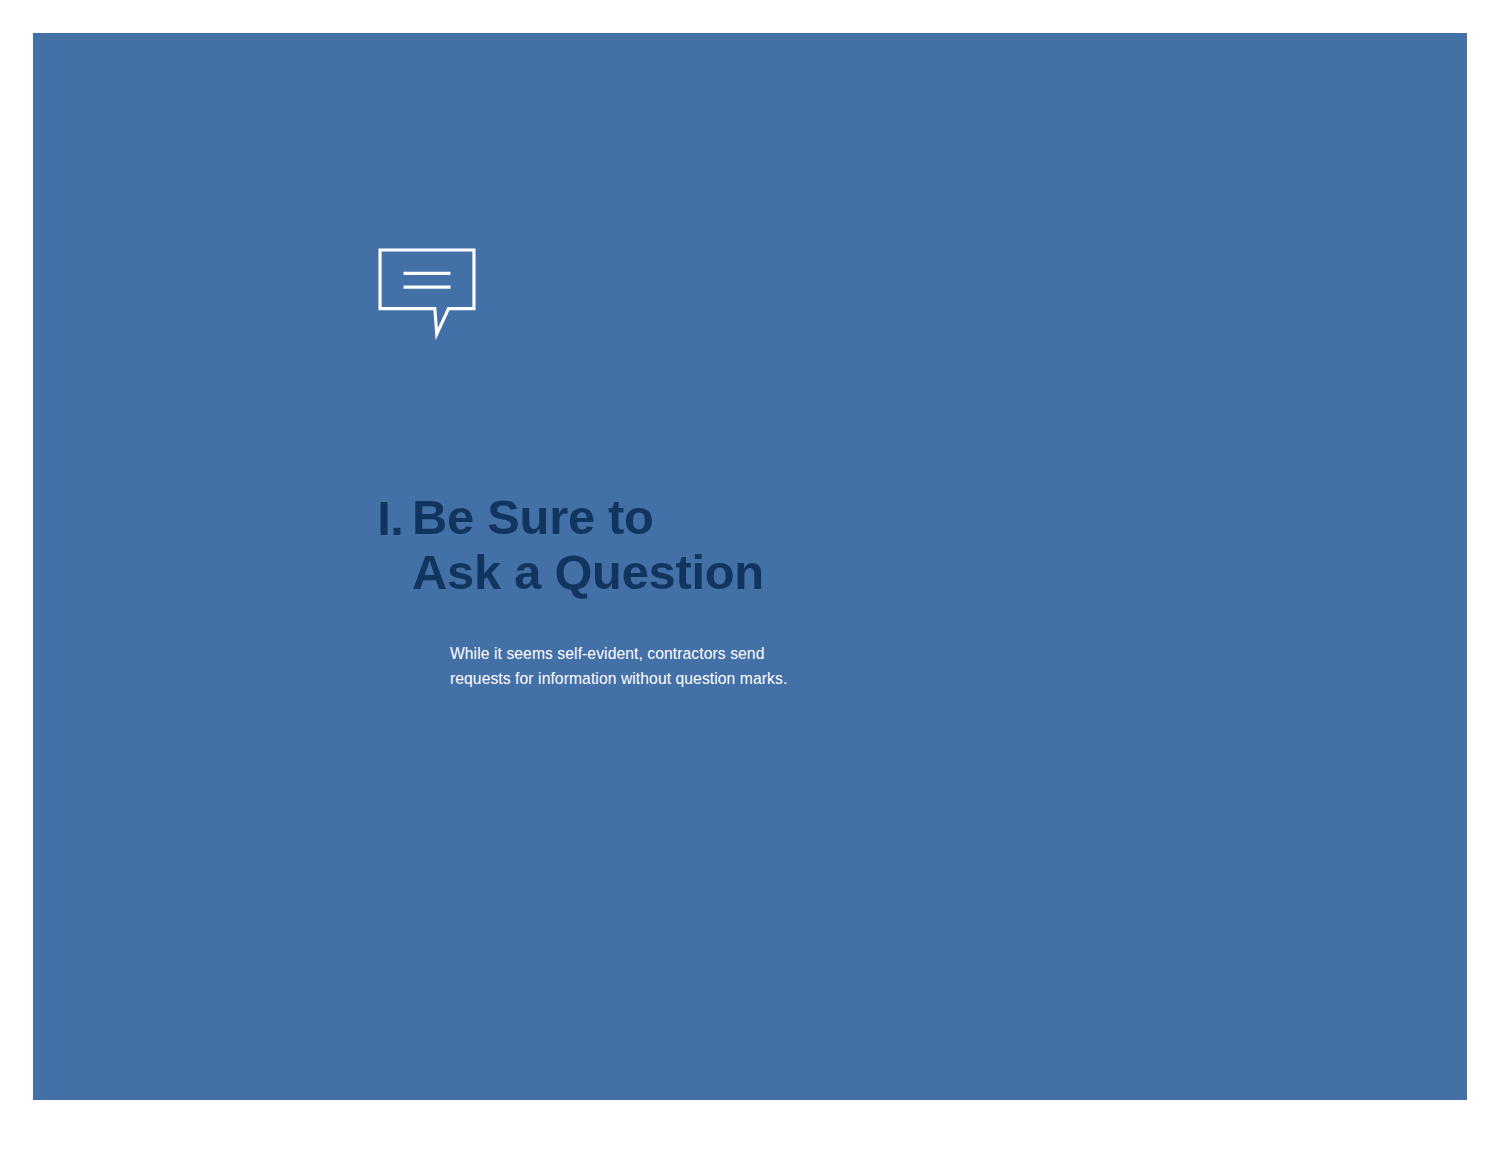I.
Be Sure to
Ask a Question
While it seems self-evident, contractors send requests for information without question marks.